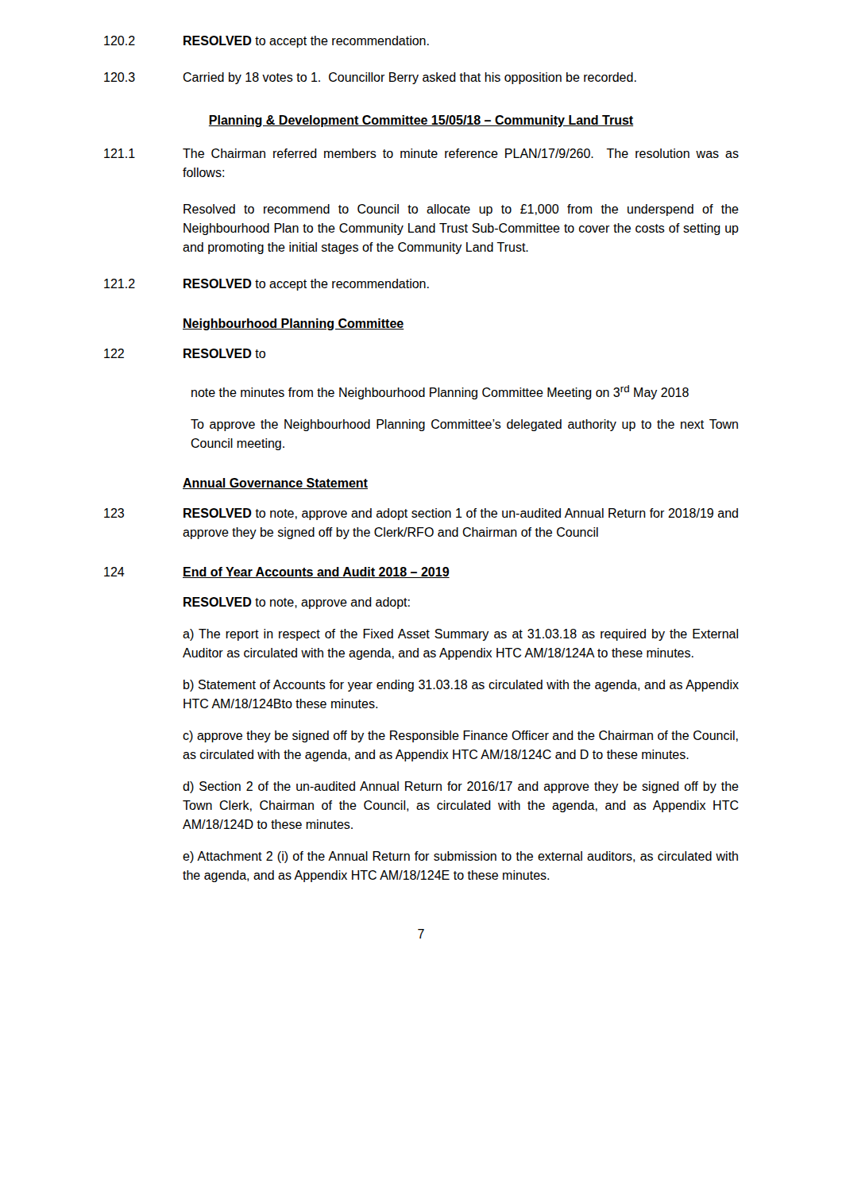120.2
RESOLVED to accept the recommendation.
120.3
Carried by 18 votes to 1. Councillor Berry asked that his opposition be recorded.
Planning & Development Committee 15/05/18 – Community Land Trust
121.1
The Chairman referred members to minute reference PLAN/17/9/260. The resolution was as follows:
Resolved to recommend to Council to allocate up to £1,000 from the underspend of the Neighbourhood Plan to the Community Land Trust Sub-Committee to cover the costs of setting up and promoting the initial stages of the Community Land Trust.
121.2
RESOLVED to accept the recommendation.
Neighbourhood Planning Committee
122
RESOLVED to
note the minutes from the Neighbourhood Planning Committee Meeting on 3rd May 2018
To approve the Neighbourhood Planning Committee’s delegated authority up to the next Town Council meeting.
Annual Governance Statement
123
RESOLVED to note, approve and adopt section 1 of the un-audited Annual Return for 2018/19 and approve they be signed off by the Clerk/RFO and Chairman of the Council
124
End of Year Accounts and Audit 2018 – 2019
RESOLVED to note, approve and adopt:
a) The report in respect of the Fixed Asset Summary as at 31.03.18 as required by the External Auditor as circulated with the agenda, and as Appendix HTC AM/18/124A to these minutes.
b) Statement of Accounts for year ending 31.03.18 as circulated with the agenda, and as Appendix HTC AM/18/124Bto these minutes.
c) approve they be signed off by the Responsible Finance Officer and the Chairman of the Council, as circulated with the agenda, and as Appendix HTC AM/18/124C and D to these minutes.
d) Section 2 of the un-audited Annual Return for 2016/17 and approve they be signed off by the Town Clerk, Chairman of the Council, as circulated with the agenda, and as Appendix HTC AM/18/124D to these minutes.
e) Attachment 2 (i) of the Annual Return for submission to the external auditors, as circulated with the agenda, and as Appendix HTC AM/18/124E to these minutes.
7